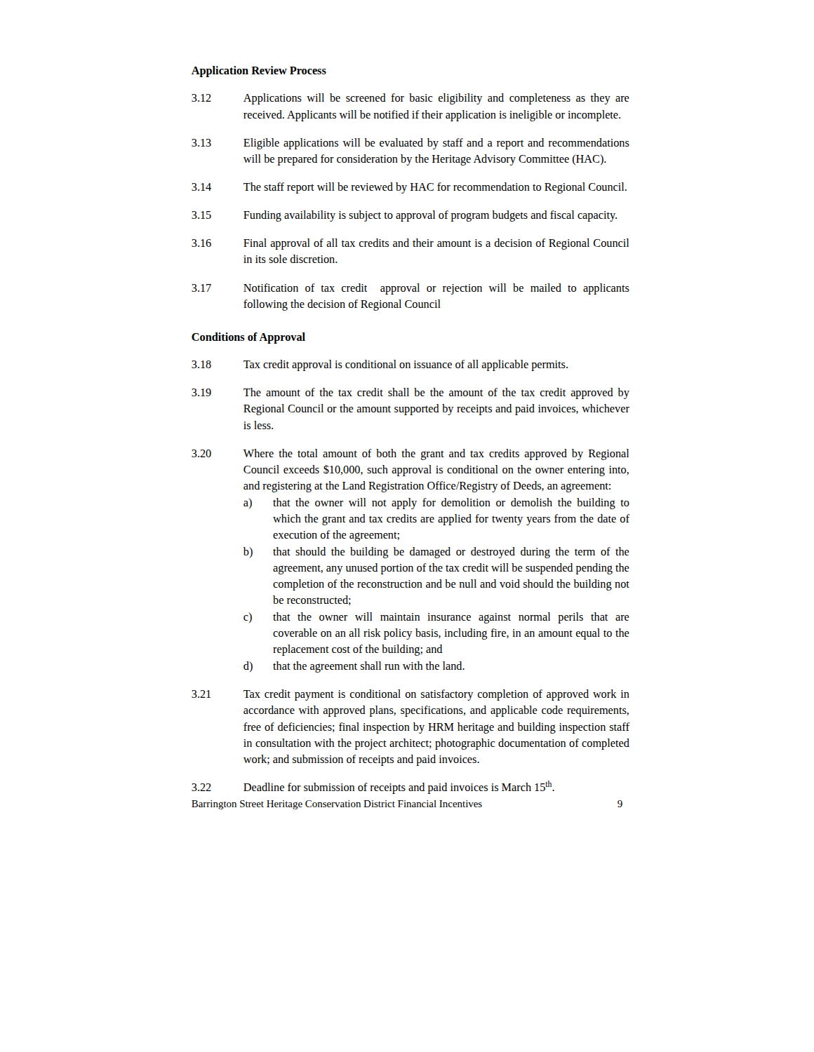Application Review Process
3.12
Applications will be screened for basic eligibility and completeness as they are received. Applicants will be notified if their application is ineligible or incomplete.
3.13
Eligible applications will be evaluated by staff and a report and recommendations will be prepared for consideration by the Heritage Advisory Committee (HAC).
3.14
The staff report will be reviewed by HAC for recommendation to Regional Council.
3.15
Funding availability is subject to approval of program budgets and fiscal capacity.
3.16
Final approval of all tax credits and their amount is a decision of Regional Council in its sole discretion.
3.17
Notification of tax credit approval or rejection will be mailed to applicants following the decision of Regional Council
Conditions of Approval
3.18
Tax credit approval is conditional on issuance of all applicable permits.
3.19
The amount of the tax credit shall be the amount of the tax credit approved by Regional Council or the amount supported by receipts and paid invoices, whichever is less.
3.20
Where the total amount of both the grant and tax credits approved by Regional Council exceeds $10,000, such approval is conditional on the owner entering into, and registering at the Land Registration Office/Registry of Deeds, an agreement:
a) that the owner will not apply for demolition or demolish the building to which the grant and tax credits are applied for twenty years from the date of execution of the agreement;
b) that should the building be damaged or destroyed during the term of the agreement, any unused portion of the tax credit will be suspended pending the completion of the reconstruction and be null and void should the building not be reconstructed;
c) that the owner will maintain insurance against normal perils that are coverable on an all risk policy basis, including fire, in an amount equal to the replacement cost of the building; and
d) that the agreement shall run with the land.
3.21
Tax credit payment is conditional on satisfactory completion of approved work in accordance with approved plans, specifications, and applicable code requirements, free of deficiencies; final inspection by HRM heritage and building inspection staff in consultation with the project architect; photographic documentation of completed work; and submission of receipts and paid invoices.
3.22
Deadline for submission of receipts and paid invoices is March 15th.
Barrington Street Heritage Conservation District Financial Incentives
9